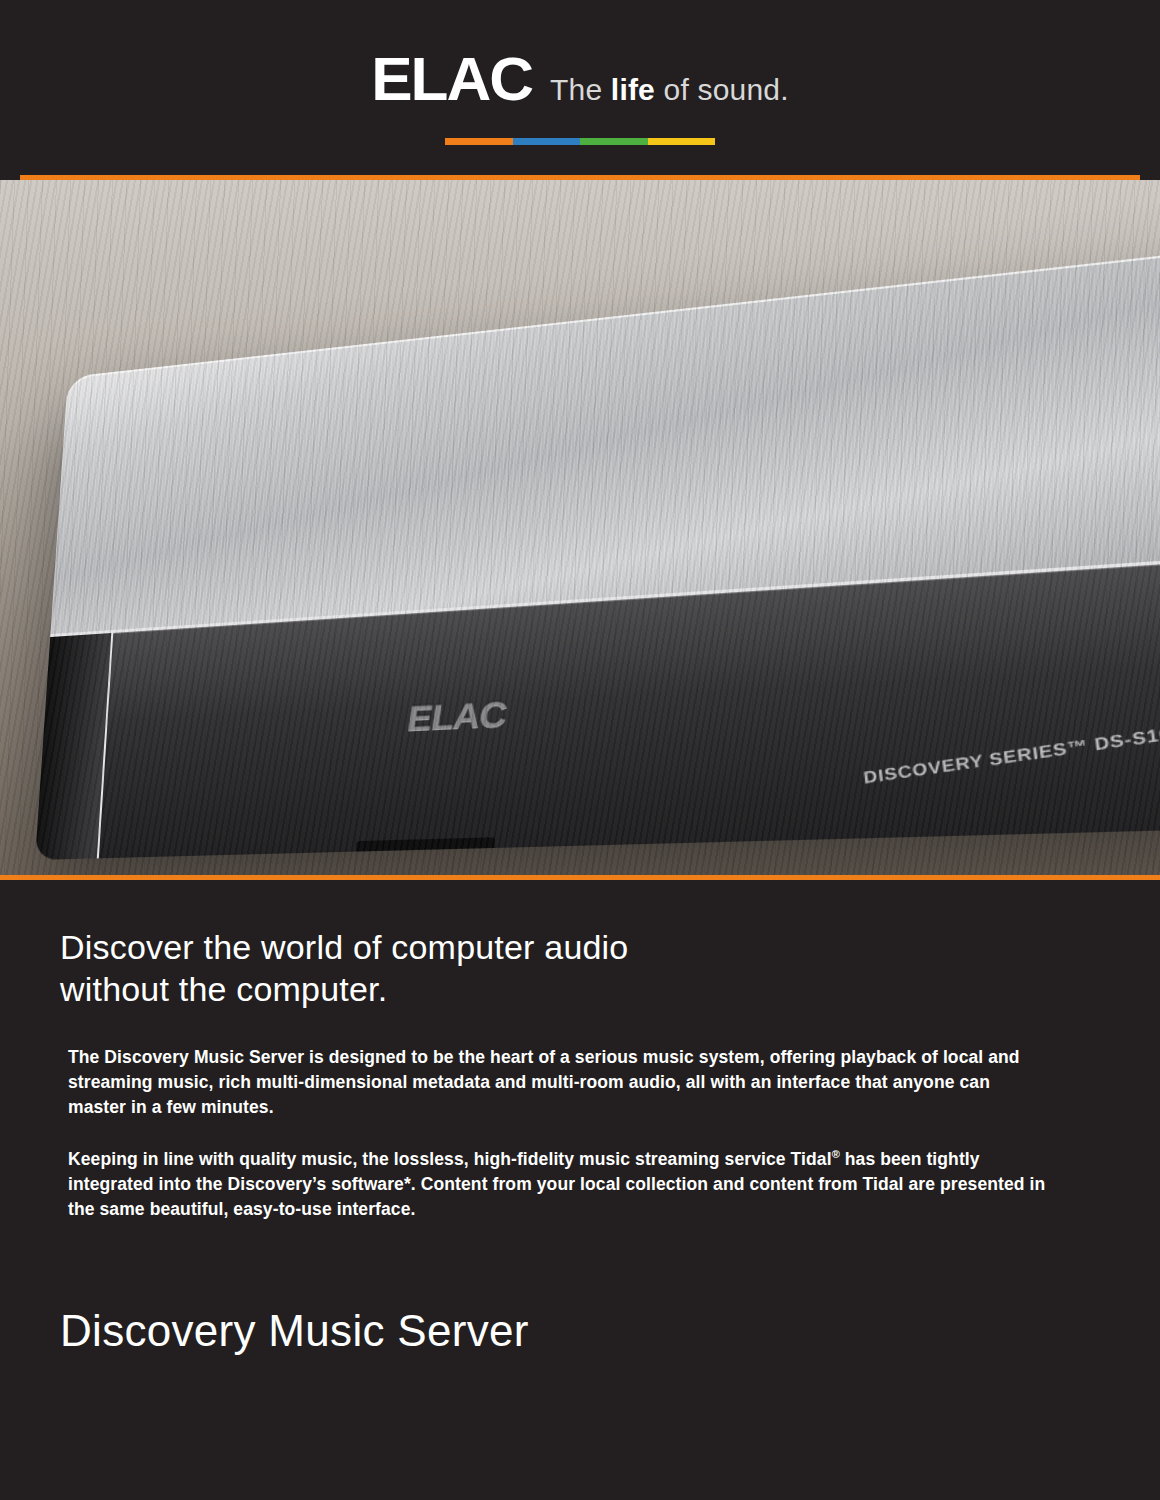ELAC The life of sound.
ELAC DISCOVERY SERIES™ DS-S101-G
Discover the world of computer audio
without the computer.
The Discovery Music Server is designed to be the heart of a serious music system, offering playback of local and streaming music, rich multi-dimensional metadata and multi-room audio, all with an interface that anyone can master in a few minutes.
Keeping in line with quality music, the lossless, high-fidelity music streaming service Tidal® has been tightly integrated into the Discovery’s software*. Content from your local collection and content from Tidal are presented in the same beautiful, easy-to-use interface.
Discovery Music Server